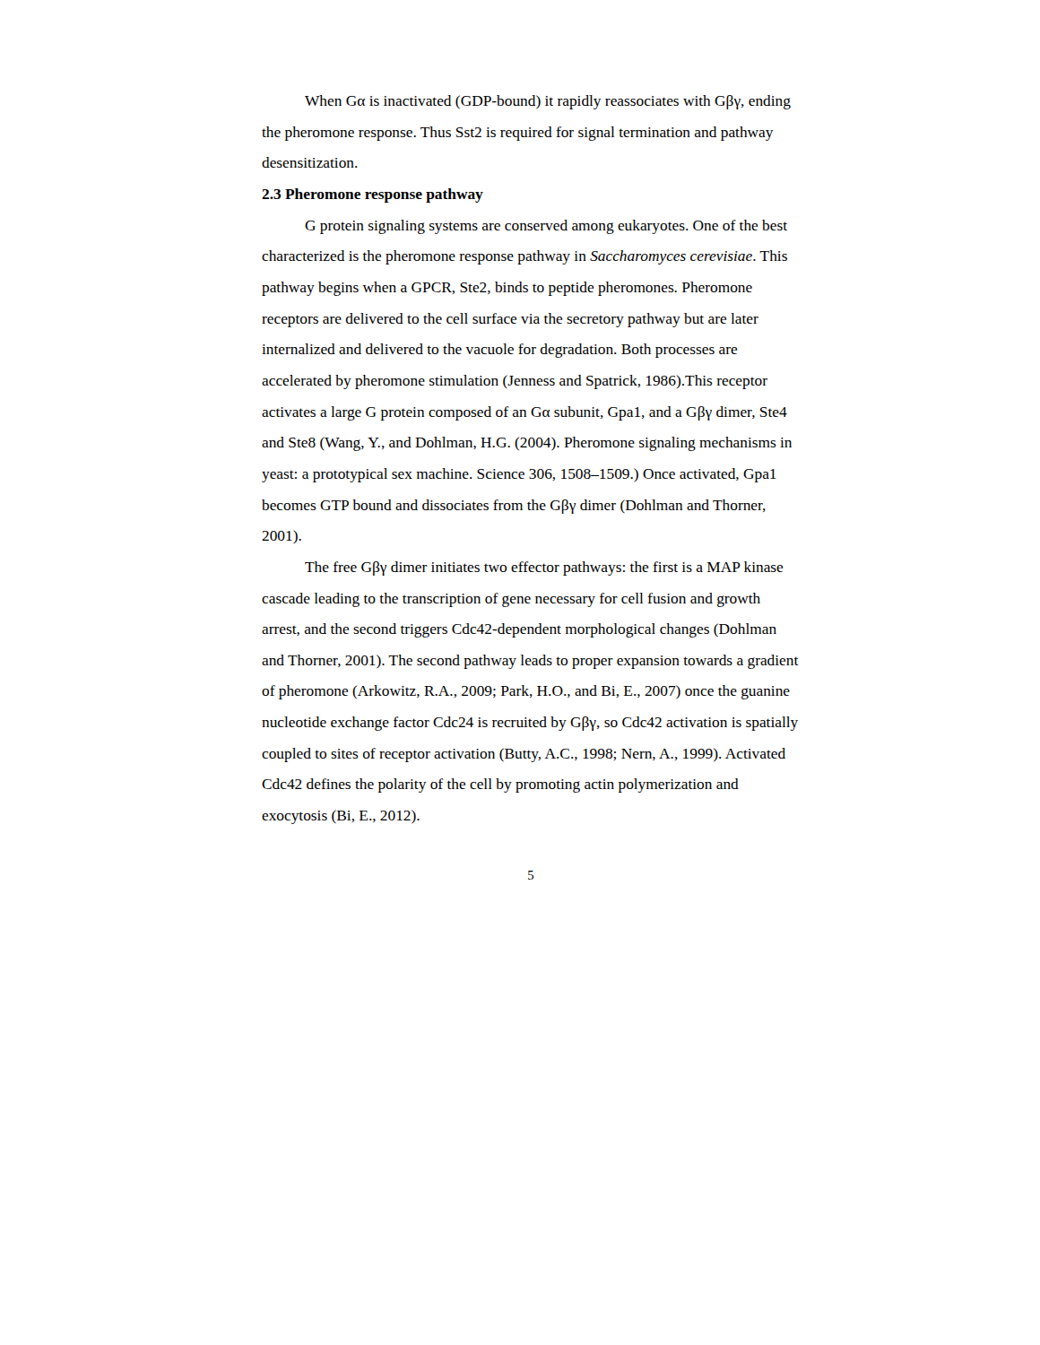When Gα is inactivated (GDP-bound) it rapidly reassociates with Gβγ, ending the pheromone response. Thus Sst2 is required for signal termination and pathway desensitization.
2.3 Pheromone response pathway
G protein signaling systems are conserved among eukaryotes. One of the best characterized is the pheromone response pathway in Saccharomyces cerevisiae. This pathway begins when a GPCR, Ste2, binds to peptide pheromones. Pheromone receptors are delivered to the cell surface via the secretory pathway but are later internalized and delivered to the vacuole for degradation. Both processes are accelerated by pheromone stimulation (Jenness and Spatrick, 1986).This receptor activates a large G protein composed of an Gα subunit, Gpa1, and a Gβγ dimer, Ste4 and Ste8 (Wang, Y., and Dohlman, H.G. (2004). Pheromone signaling mechanisms in yeast: a prototypical sex machine. Science 306, 1508–1509.) Once activated, Gpa1 becomes GTP bound and dissociates from the Gβγ dimer (Dohlman and Thorner, 2001).
The free Gβγ dimer initiates two effector pathways: the first is a MAP kinase cascade leading to the transcription of gene necessary for cell fusion and growth arrest, and the second triggers Cdc42-dependent morphological changes (Dohlman and Thorner, 2001). The second pathway leads to proper expansion towards a gradient of pheromone (Arkowitz, R.A., 2009; Park, H.O., and Bi, E., 2007) once the guanine nucleotide exchange factor Cdc24 is recruited by Gβγ, so Cdc42 activation is spatially coupled to sites of receptor activation (Butty, A.C., 1998; Nern, A., 1999). Activated Cdc42 defines the polarity of the cell by promoting actin polymerization and exocytosis (Bi, E., 2012).
5